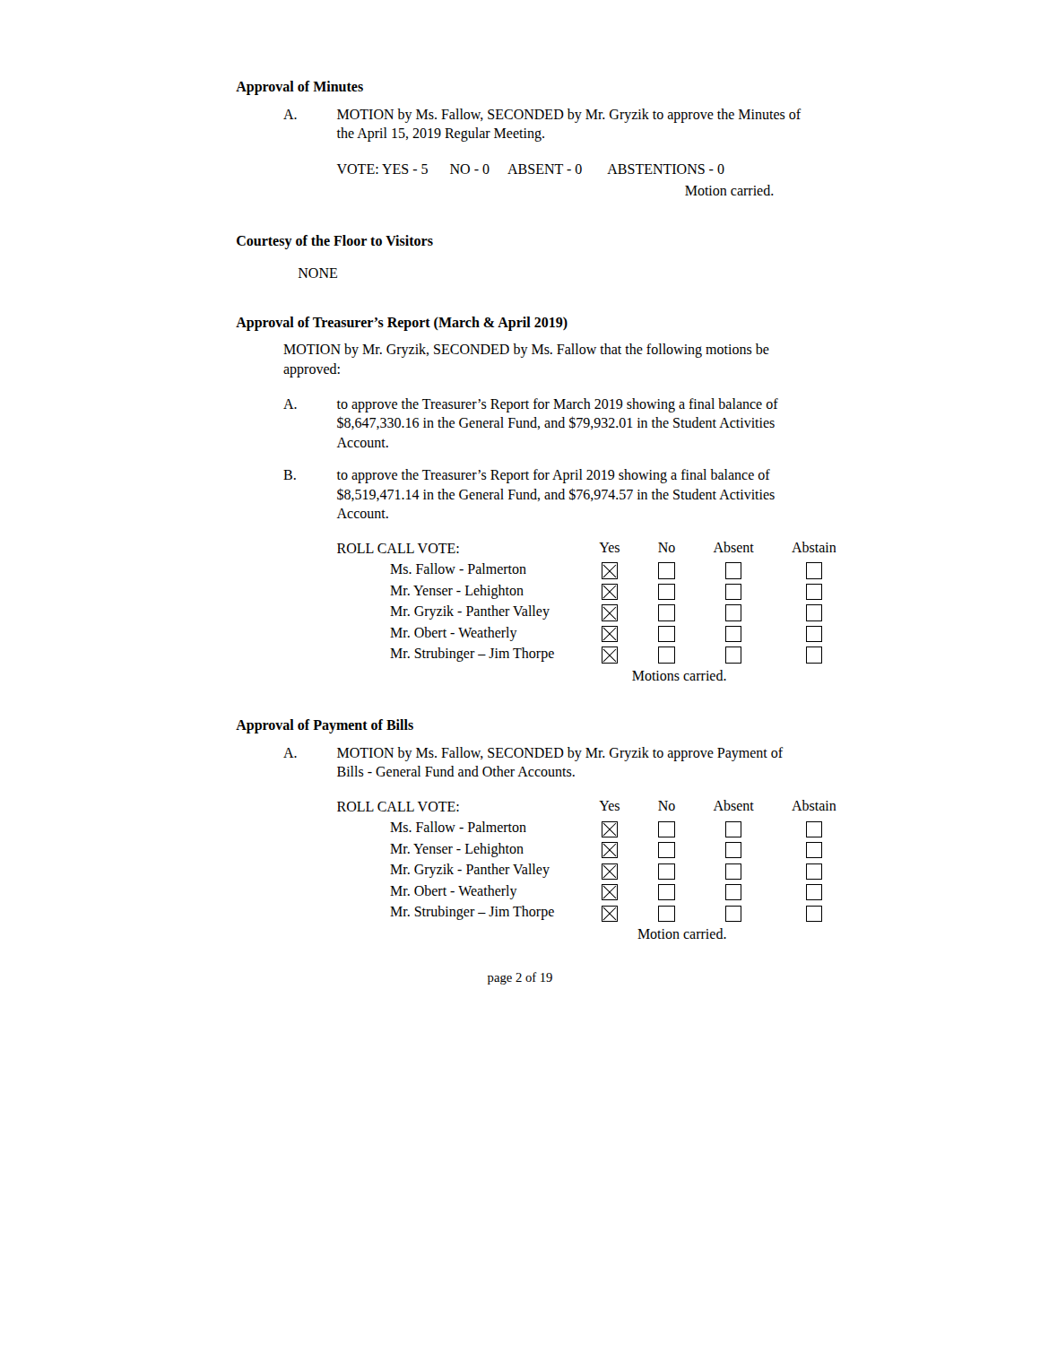Approval of Minutes
A.
MOTION by Ms. Fallow, SECONDED by Mr. Gryzik to approve the Minutes of the April 15, 2019 Regular Meeting.
VOTE: YES - 5 NO - 0 ABSENT - 0 ABSTENTIONS - 0
Motion carried.
Courtesy of the Floor to Visitors
NONE
Approval of Treasurer’s Report (March & April 2019)
MOTION by Mr. Gryzik, SECONDED by Ms. Fallow that the following motions be approved:
A.
to approve the Treasurer’s Report for March 2019 showing a final balance of $8,647,330.16 in the General Fund, and $79,932.01 in the Student Activities Account.
B.
to approve the Treasurer’s Report for April 2019 showing a final balance of $8,519,471.14 in the General Fund, and $76,974.57 in the Student Activities Account.
| ROLL CALL VOTE: | Yes | No | Absent | Abstain |
| Ms. Fallow - Palmerton | | | | |
| Mr. Yenser - Lehighton | | | | |
| Mr. Gryzik - Panther Valley | | | | |
| Mr. Obert - Weatherly | | | | |
| Mr. Strubinger – Jim Thorpe | | | | |
Motions carried.
Approval of Payment of Bills
A.
MOTION by Ms. Fallow, SECONDED by Mr. Gryzik to approve Payment of Bills - General Fund and Other Accounts.
| ROLL CALL VOTE: | Yes | No | Absent | Abstain |
| Ms. Fallow - Palmerton | | | | |
| Mr. Yenser - Lehighton | | | | |
| Mr. Gryzik - Panther Valley | | | | |
| Mr. Obert - Weatherly | | | | |
| Mr. Strubinger – Jim Thorpe | | | | |
Motion carried.
page 2 of 19